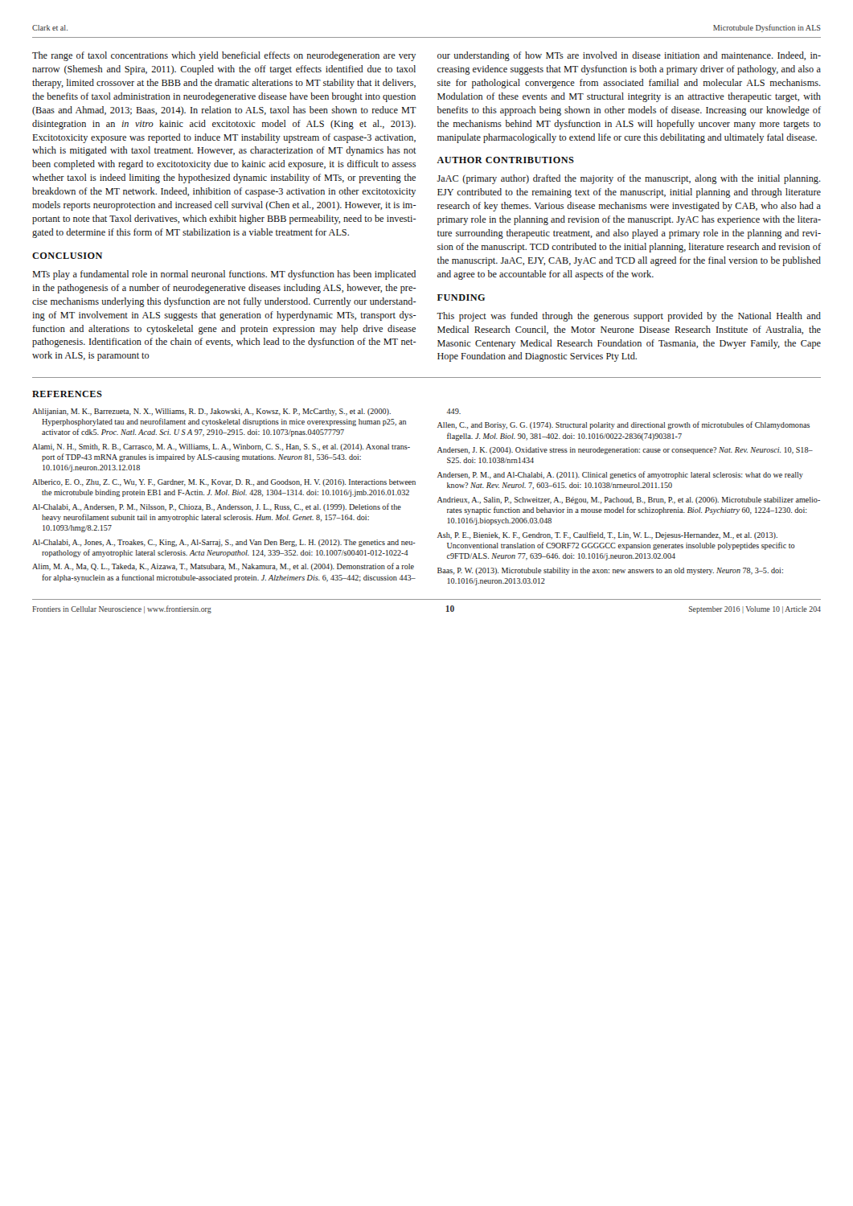Clark et al.
Microtubule Dysfunction in ALS
The range of taxol concentrations which yield beneficial effects on neurodegeneration are very narrow (Shemesh and Spira, 2011). Coupled with the off target effects identified due to taxol therapy, limited crossover at the BBB and the dramatic alterations to MT stability that it delivers, the benefits of taxol administration in neurodegenerative disease have been brought into question (Baas and Ahmad, 2013; Baas, 2014). In relation to ALS, taxol has been shown to reduce MT disintegration in an in vitro kainic acid excitotoxic model of ALS (King et al., 2013). Excitotoxicity exposure was reported to induce MT instability upstream of caspase-3 activation, which is mitigated with taxol treatment. However, as characterization of MT dynamics has not been completed with regard to excitotoxicity due to kainic acid exposure, it is difficult to assess whether taxol is indeed limiting the hypothesized dynamic instability of MTs, or preventing the breakdown of the MT network. Indeed, inhibition of caspase-3 activation in other excitotoxicity models reports neuroprotection and increased cell survival (Chen et al., 2001). However, it is important to note that Taxol derivatives, which exhibit higher BBB permeability, need to be investigated to determine if this form of MT stabilization is a viable treatment for ALS.
Conclusion
MTs play a fundamental role in normal neuronal functions. MT dysfunction has been implicated in the pathogenesis of a number of neurodegenerative diseases including ALS, however, the precise mechanisms underlying this dysfunction are not fully understood. Currently our understanding of MT involvement in ALS suggests that generation of hyperdynamic MTs, transport dysfunction and alterations to cytoskeletal gene and protein expression may help drive disease pathogenesis. Identification of the chain of events, which lead to the dysfunction of the MT network in ALS, is paramount to
our understanding of how MTs are involved in disease initiation and maintenance. Indeed, increasing evidence suggests that MT dysfunction is both a primary driver of pathology, and also a site for pathological convergence from associated familial and molecular ALS mechanisms. Modulation of these events and MT structural integrity is an attractive therapeutic target, with benefits to this approach being shown in other models of disease. Increasing our knowledge of the mechanisms behind MT dysfunction in ALS will hopefully uncover many more targets to manipulate pharmacologically to extend life or cure this debilitating and ultimately fatal disease.
Author Contributions
JaAC (primary author) drafted the majority of the manuscript, along with the initial planning. EJY contributed to the remaining text of the manuscript, initial planning and through literature research of key themes. Various disease mechanisms were investigated by CAB, who also had a primary role in the planning and revision of the manuscript. JyAC has experience with the literature surrounding therapeutic treatment, and also played a primary role in the planning and revision of the manuscript. TCD contributed to the initial planning, literature research and revision of the manuscript. JaAC, EJY, CAB, JyAC and TCD all agreed for the final version to be published and agree to be accountable for all aspects of the work.
Funding
This project was funded through the generous support provided by the National Health and Medical Research Council, the Motor Neurone Disease Research Institute of Australia, the Masonic Centenary Medical Research Foundation of Tasmania, the Dwyer Family, the Cape Hope Foundation and Diagnostic Services Pty Ltd.
References
Ahlijanian, M. K., Barrezueta, N. X., Williams, R. D., Jakowski, A., Kowsz, K. P., McCarthy, S., et al. (2000). Hyperphosphorylated tau and neurofilament and cytoskeletal disruptions in mice overexpressing human p25, an activator of cdk5. Proc. Natl. Acad. Sci. U S A 97, 2910–2915. doi: 10.1073/pnas.040577797
Alami, N. H., Smith, R. B., Carrasco, M. A., Williams, L. A., Winborn, C. S., Han, S. S., et al. (2014). Axonal transport of TDP-43 mRNA granules is impaired by ALS-causing mutations. Neuron 81, 536–543. doi: 10.1016/j.neuron.2013.12.018
Alberico, E. O., Zhu, Z. C., Wu, Y. F., Gardner, M. K., Kovar, D. R., and Goodson, H. V. (2016). Interactions between the microtubule binding protein EB1 and F-Actin. J. Mol. Biol. 428, 1304–1314. doi: 10.1016/j.jmb.2016.01.032
Al-Chalabi, A., Andersen, P. M., Nilsson, P., Chioza, B., Andersson, J. L., Russ, C., et al. (1999). Deletions of the heavy neurofilament subunit tail in amyotrophic lateral sclerosis. Hum. Mol. Genet. 8, 157–164. doi: 10.1093/hmg/8.2.157
Al-Chalabi, A., Jones, A., Troakes, C., King, A., Al-Sarraj, S., and Van Den Berg, L. H. (2012). The genetics and neuropathology of amyotrophic lateral sclerosis. Acta Neuropathol. 124, 339–352. doi: 10.1007/s00401-012-1022-4
Alim, M. A., Ma, Q. L., Takeda, K., Aizawa, T., Matsubara, M., Nakamura, M., et al. (2004). Demonstration of a role for alpha-synuclein as a functional microtubule-associated protein. J. Alzheimers Dis. 6, 435–442; discussion 443–449.
Allen, C., and Borisy, G. G. (1974). Structural polarity and directional growth of microtubules of Chlamydomonas flagella. J. Mol. Biol. 90, 381–402. doi: 10.1016/0022-2836(74)90381-7
Andersen, J. K. (2004). Oxidative stress in neurodegeneration: cause or consequence? Nat. Rev. Neurosci. 10, S18–S25. doi: 10.1038/nrn1434
Andersen, P. M., and Al-Chalabi, A. (2011). Clinical genetics of amyotrophic lateral sclerosis: what do we really know? Nat. Rev. Neurol. 7, 603–615. doi: 10.1038/nrneurol.2011.150
Andrieux, A., Salin, P., Schweitzer, A., Bégou, M., Pachoud, B., Brun, P., et al. (2006). Microtubule stabilizer ameliorates synaptic function and behavior in a mouse model for schizophrenia. Biol. Psychiatry 60, 1224–1230. doi: 10.1016/j.biopsych.2006.03.048
Ash, P. E., Bieniek, K. F., Gendron, T. F., Caulfield, T., Lin, W. L., Dejesus-Hernandez, M., et al. (2013). Unconventional translation of C9ORF72 GGGGCC expansion generates insoluble polypeptides specific to c9FTD/ALS. Neuron 77, 639–646. doi: 10.1016/j.neuron.2013.02.004
Baas, P. W. (2013). Microtubule stability in the axon: new answers to an old mystery. Neuron 78, 3–5. doi: 10.1016/j.neuron.2013.03.012
Frontiers in Cellular Neuroscience | www.frontiersin.org
10
September 2016 | Volume 10 | Article 204